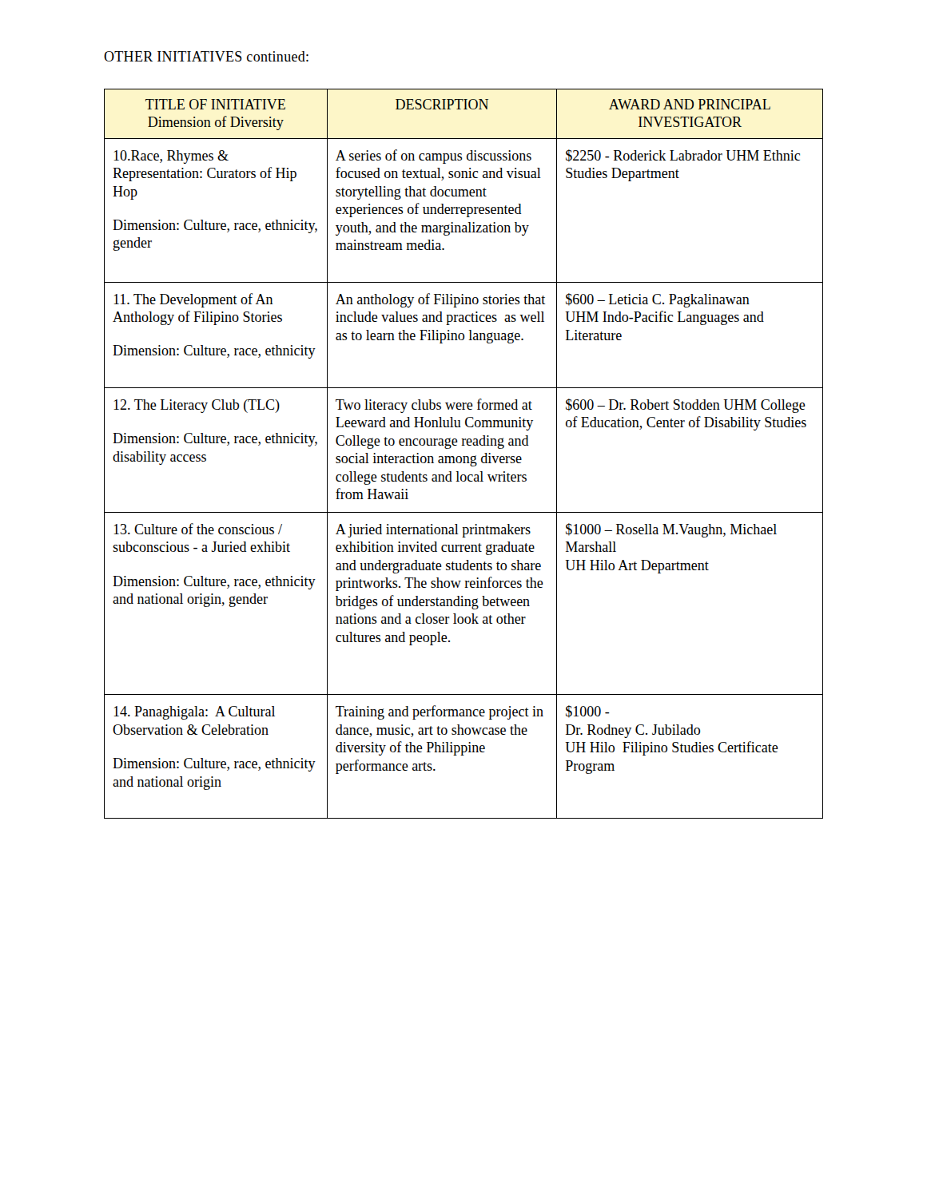OTHER INITIATIVES continued:
| TITLE OF INITIATIVE Dimension of Diversity | DESCRIPTION | AWARD AND PRINCIPAL INVESTIGATOR |
| --- | --- | --- |
| 10.Race, Rhymes & Representation: Curators of Hip Hop Dimension: Culture, race, ethnicity, gender | A series of on campus discussions focused on textual, sonic and visual storytelling that document experiences of underrepresented youth, and the marginalization by mainstream media. | $2250 - Roderick Labrador UHM Ethnic Studies Department |
| 11. The Development of An Anthology of Filipino Stories Dimension: Culture, race, ethnicity | An anthology of Filipino stories that include values and practices as well as to learn the Filipino language. | $600 – Leticia C. Pagkalinawan UHM Indo-Pacific Languages and Literature |
| 12. The Literacy Club (TLC) Dimension: Culture, race, ethnicity, disability access | Two literacy clubs were formed at Leeward and Honlulu Community College to encourage reading and social interaction among diverse college students and local writers from Hawaii | $600 – Dr. Robert Stodden UHM College of Education, Center of Disability Studies |
| 13. Culture of the conscious / subconscious - a Juried exhibit Dimension: Culture, race, ethnicity and national origin, gender | A juried international printmakers exhibition invited current graduate and undergraduate students to share printworks. The show reinforces the bridges of understanding between nations and a closer look at other cultures and people. | $1000 – Rosella M.Vaughn, Michael Marshall UH Hilo Art Department |
| 14. Panaghigala: A Cultural Observation & Celebration Dimension: Culture, race, ethnicity and national origin | Training and performance project in dance, music, art to showcase the diversity of the Philippine performance arts. | $1000 - Dr. Rodney C. Jubilado UH Hilo Filipino Studies Certificate Program |